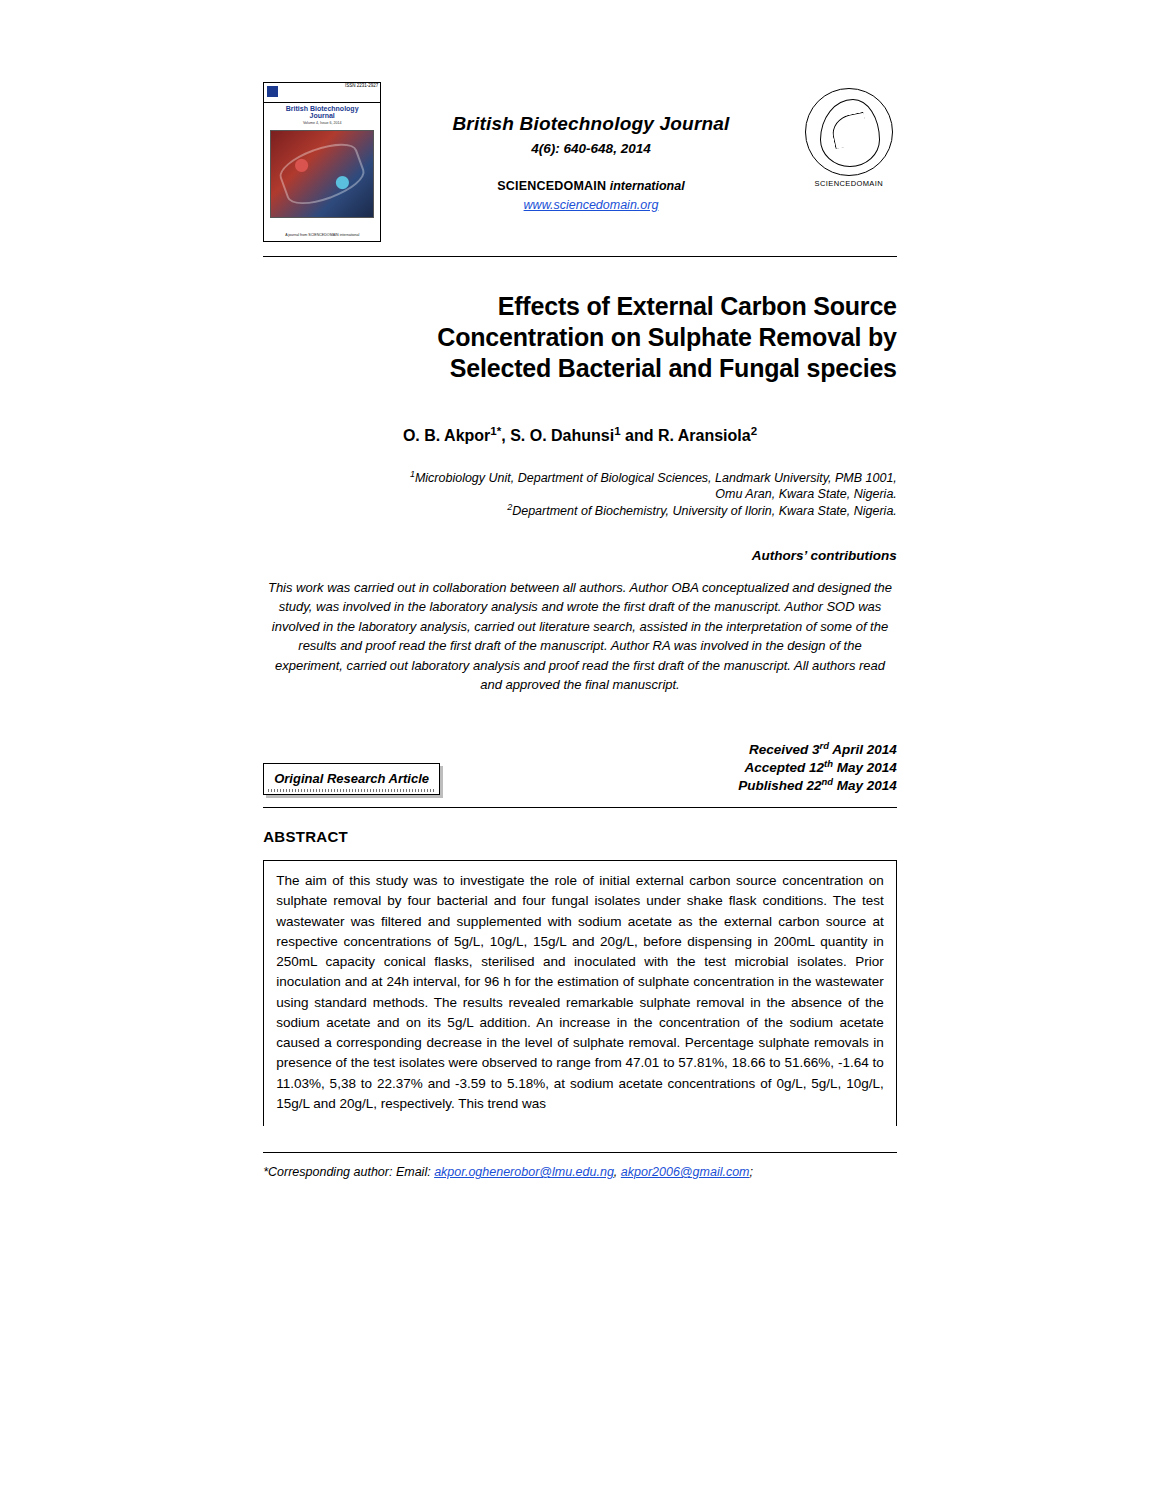ISSN 2231-2927
British Biotechnology
Journal
Volume 4, Issue 6, 2014
A journal from SCIENCEDOMAIN international
British Biotechnology Journal
4(6): 640-648, 2014
SCIENCEDOMAIN international
www.sciencedomain.org
SCIENCEDOMAIN
Effects of External Carbon Source
Concentration on Sulphate Removal by
Selected Bacterial and Fungal species
O. B. Akpor1*, S. O. Dahunsi1 and R. Aransiola2
1Microbiology Unit, Department of Biological Sciences, Landmark University, PMB 1001,
Omu Aran, Kwara State, Nigeria.
2Department of Biochemistry, University of Ilorin, Kwara State, Nigeria.
Authors’ contributions
This work was carried out in collaboration between all authors. Author OBA conceptualized and designed the study, was involved in the laboratory analysis and wrote the first draft of the manuscript. Author SOD was involved in the laboratory analysis, carried out literature search, assisted in the interpretation of some of the results and proof read the first draft of the manuscript. Author RA was involved in the design of the experiment, carried out laboratory analysis and proof read the first draft of the manuscript. All authors read and approved the final manuscript.
Original Research Article
Received 3rd April 2014
Accepted 12th May 2014
Published 22nd May 2014
ABSTRACT
The aim of this study was to investigate the role of initial external carbon source concentration on sulphate removal by four bacterial and four fungal isolates under shake flask conditions. The test wastewater was filtered and supplemented with sodium acetate as the external carbon source at respective concentrations of 5g/L, 10g/L, 15g/L and 20g/L, before dispensing in 200mL quantity in 250mL capacity conical flasks, sterilised and inoculated with the test microbial isolates. Prior inoculation and at 24h interval, for 96 h for the estimation of sulphate concentration in the wastewater using standard methods. The results revealed remarkable sulphate removal in the absence of the sodium acetate and on its 5g/L addition. An increase in the concentration of the sodium acetate caused a corresponding decrease in the level of sulphate removal. Percentage sulphate removals in presence of the test isolates were observed to range from 47.01 to 57.81%, 18.66 to 51.66%, -1.64 to 11.03%, 5,38 to 22.37% and -3.59 to 5.18%, at sodium acetate concentrations of 0g/L, 5g/L, 10g/L, 15g/L and 20g/L, respectively. This trend was
*Corresponding author: Email: akpor.oghenerobor@lmu.edu.ng, akpor2006@gmail.com;